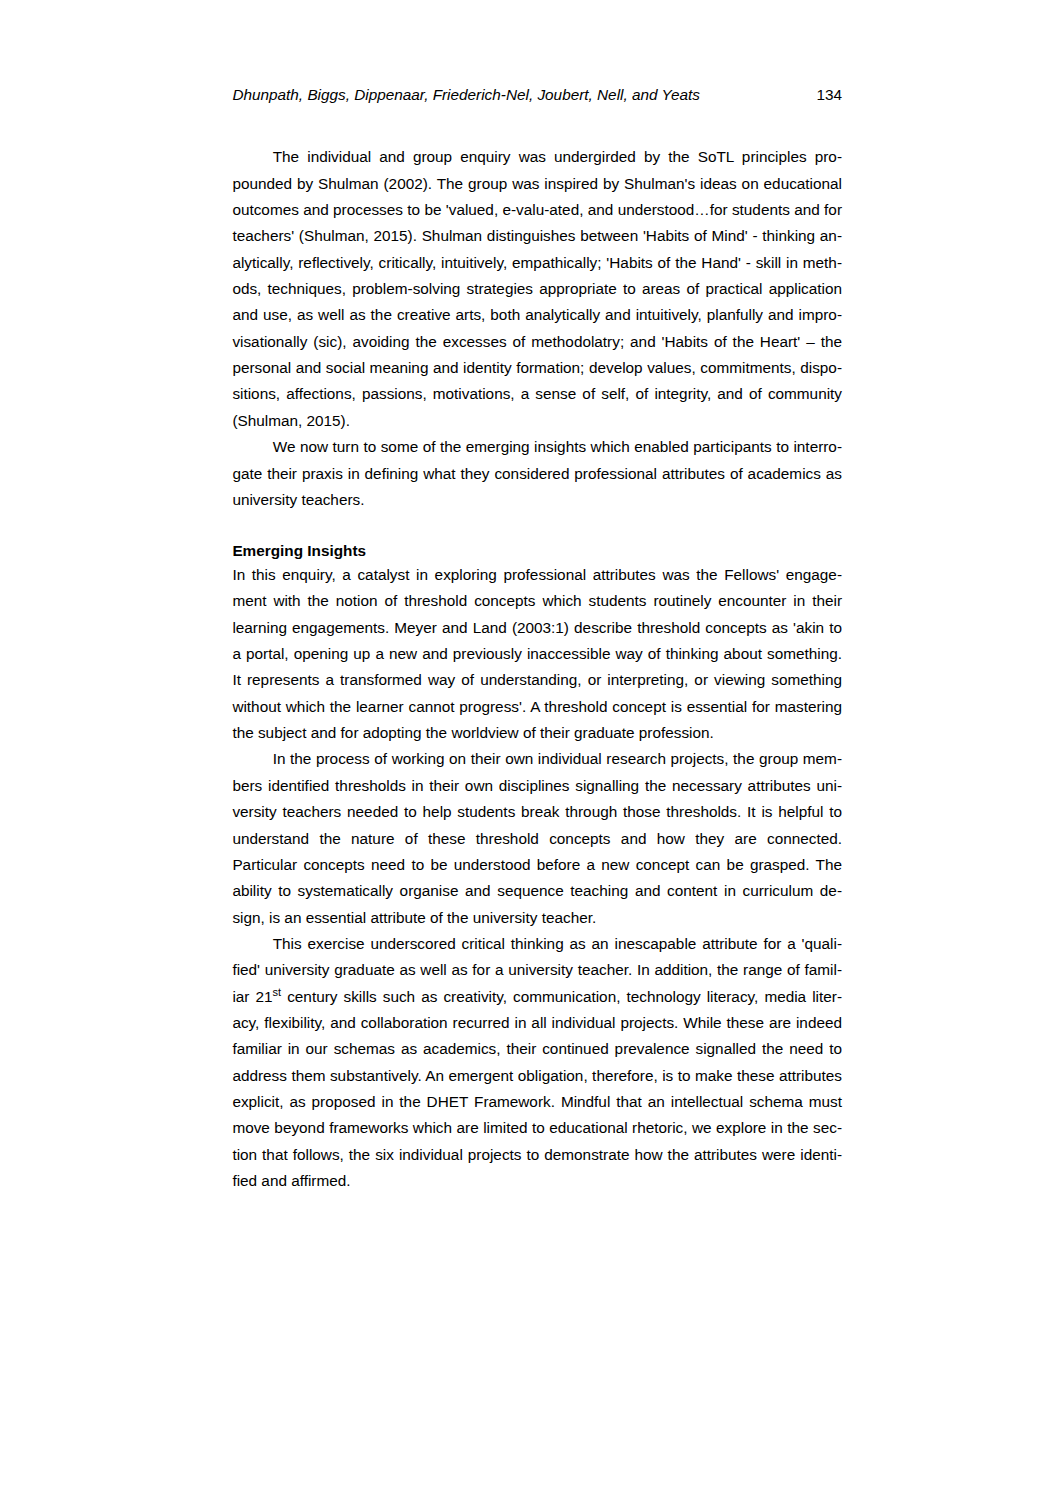Dhunpath, Biggs, Dippenaar, Friederich-Nel, Joubert, Nell, and Yeats 134
The individual and group enquiry was undergirded by the SoTL principles propounded by Shulman (2002). The group was inspired by Shulman's ideas on educational outcomes and processes to be 'valued, e-valu-ated, and understood…for students and for teachers' (Shulman, 2015). Shulman distinguishes between 'Habits of Mind' - thinking analytically, reflectively, critically, intuitively, empathically; 'Habits of the Hand' - skill in methods, techniques, problem-solving strategies appropriate to areas of practical application and use, as well as the creative arts, both analytically and intuitively, planfully and improvisationally (sic), avoiding the excesses of methodolatry; and 'Habits of the Heart' – the personal and social meaning and identity formation; develop values, commitments, dispositions, affections, passions, motivations, a sense of self, of integrity, and of community (Shulman, 2015).
We now turn to some of the emerging insights which enabled participants to interrogate their praxis in defining what they considered professional attributes of academics as university teachers.
Emerging Insights
In this enquiry, a catalyst in exploring professional attributes was the Fellows' engagement with the notion of threshold concepts which students routinely encounter in their learning engagements. Meyer and Land (2003:1) describe threshold concepts as 'akin to a portal, opening up a new and previously inaccessible way of thinking about something. It represents a transformed way of understanding, or interpreting, or viewing something without which the learner cannot progress'. A threshold concept is essential for mastering the subject and for adopting the worldview of their graduate profession.
In the process of working on their own individual research projects, the group members identified thresholds in their own disciplines signalling the necessary attributes university teachers needed to help students break through those thresholds. It is helpful to understand the nature of these threshold concepts and how they are connected. Particular concepts need to be understood before a new concept can be grasped. The ability to systematically organise and sequence teaching and content in curriculum design, is an essential attribute of the university teacher.
This exercise underscored critical thinking as an inescapable attribute for a 'qualified' university graduate as well as for a university teacher. In addition, the range of familiar 21st century skills such as creativity, communication, technology literacy, media literacy, flexibility, and collaboration recurred in all individual projects. While these are indeed familiar in our schemas as academics, their continued prevalence signalled the need to address them substantively. An emergent obligation, therefore, is to make these attributes explicit, as proposed in the DHET Framework. Mindful that an intellectual schema must move beyond frameworks which are limited to educational rhetoric, we explore in the section that follows, the six individual projects to demonstrate how the attributes were identified and affirmed.